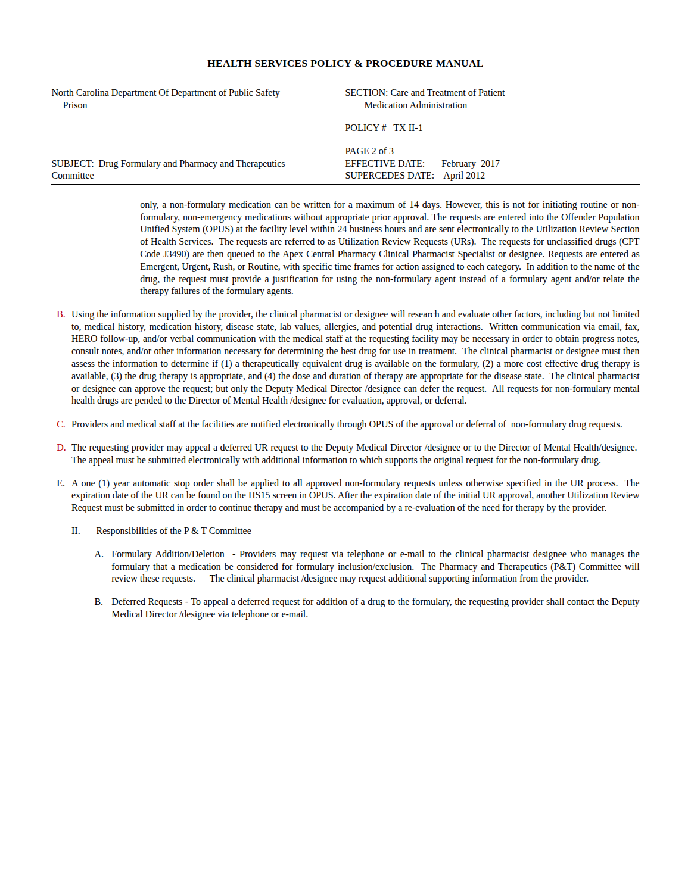HEALTH SERVICES POLICY & PROCEDURE MANUAL
| North Carolina Department Of Department of Public Safety Prison | SECTION: Care and Treatment of Patient Medication Administration |
| | POLICY # TX II-1 |
| | PAGE 2 of 3 |
| SUBJECT: Drug Formulary and Pharmacy and Therapeutics Committee | EFFECTIVE DATE: February 2017 SUPERCEDES DATE: April 2012 |
only, a non-formulary medication can be written for a maximum of 14 days. However, this is not for initiating routine or non-formulary, non-emergency medications without appropriate prior approval. The requests are entered into the Offender Population Unified System (OPUS) at the facility level within 24 business hours and are sent electronically to the Utilization Review Section of Health Services. The requests are referred to as Utilization Review Requests (URs). The requests for unclassified drugs (CPT Code J3490) are then queued to the Apex Central Pharmacy Clinical Pharmacist Specialist or designee. Requests are entered as Emergent, Urgent, Rush, or Routine, with specific time frames for action assigned to each category. In addition to the name of the drug, the request must provide a justification for using the non-formulary agent instead of a formulary agent and/or relate the therapy failures of the formulary agents.
B. Using the information supplied by the provider, the clinical pharmacist or designee will research and evaluate other factors, including but not limited to, medical history, medication history, disease state, lab values, allergies, and potential drug interactions. Written communication via email, fax, HERO follow-up, and/or verbal communication with the medical staff at the requesting facility may be necessary in order to obtain progress notes, consult notes, and/or other information necessary for determining the best drug for use in treatment. The clinical pharmacist or designee must then assess the information to determine if (1) a therapeutically equivalent drug is available on the formulary, (2) a more cost effective drug therapy is available, (3) the drug therapy is appropriate, and (4) the dose and duration of therapy are appropriate for the disease state. The clinical pharmacist or designee can approve the request; but only the Deputy Medical Director /designee can defer the request. All requests for non-formulary mental health drugs are pended to the Director of Mental Health /designee for evaluation, approval, or deferral.
C. Providers and medical staff at the facilities are notified electronically through OPUS of the approval or deferral of non-formulary drug requests.
D. The requesting provider may appeal a deferred UR request to the Deputy Medical Director /designee or to the Director of Mental Health/designee. The appeal must be submitted electronically with additional information to which supports the original request for the non-formulary drug.
E. A one (1) year automatic stop order shall be applied to all approved non-formulary requests unless otherwise specified in the UR process. The expiration date of the UR can be found on the HS15 screen in OPUS. After the expiration date of the initial UR approval, another Utilization Review Request must be submitted in order to continue therapy and must be accompanied by a re-evaluation of the need for therapy by the provider.
II. Responsibilities of the P & T Committee
A. Formulary Addition/Deletion - Providers may request via telephone or e-mail to the clinical pharmacist designee who manages the formulary that a medication be considered for formulary inclusion/exclusion. The Pharmacy and Therapeutics (P&T) Committee will review these requests. The clinical pharmacist /designee may request additional supporting information from the provider.
B. Deferred Requests - To appeal a deferred request for addition of a drug to the formulary, the requesting provider shall contact the Deputy Medical Director /designee via telephone or e-mail.